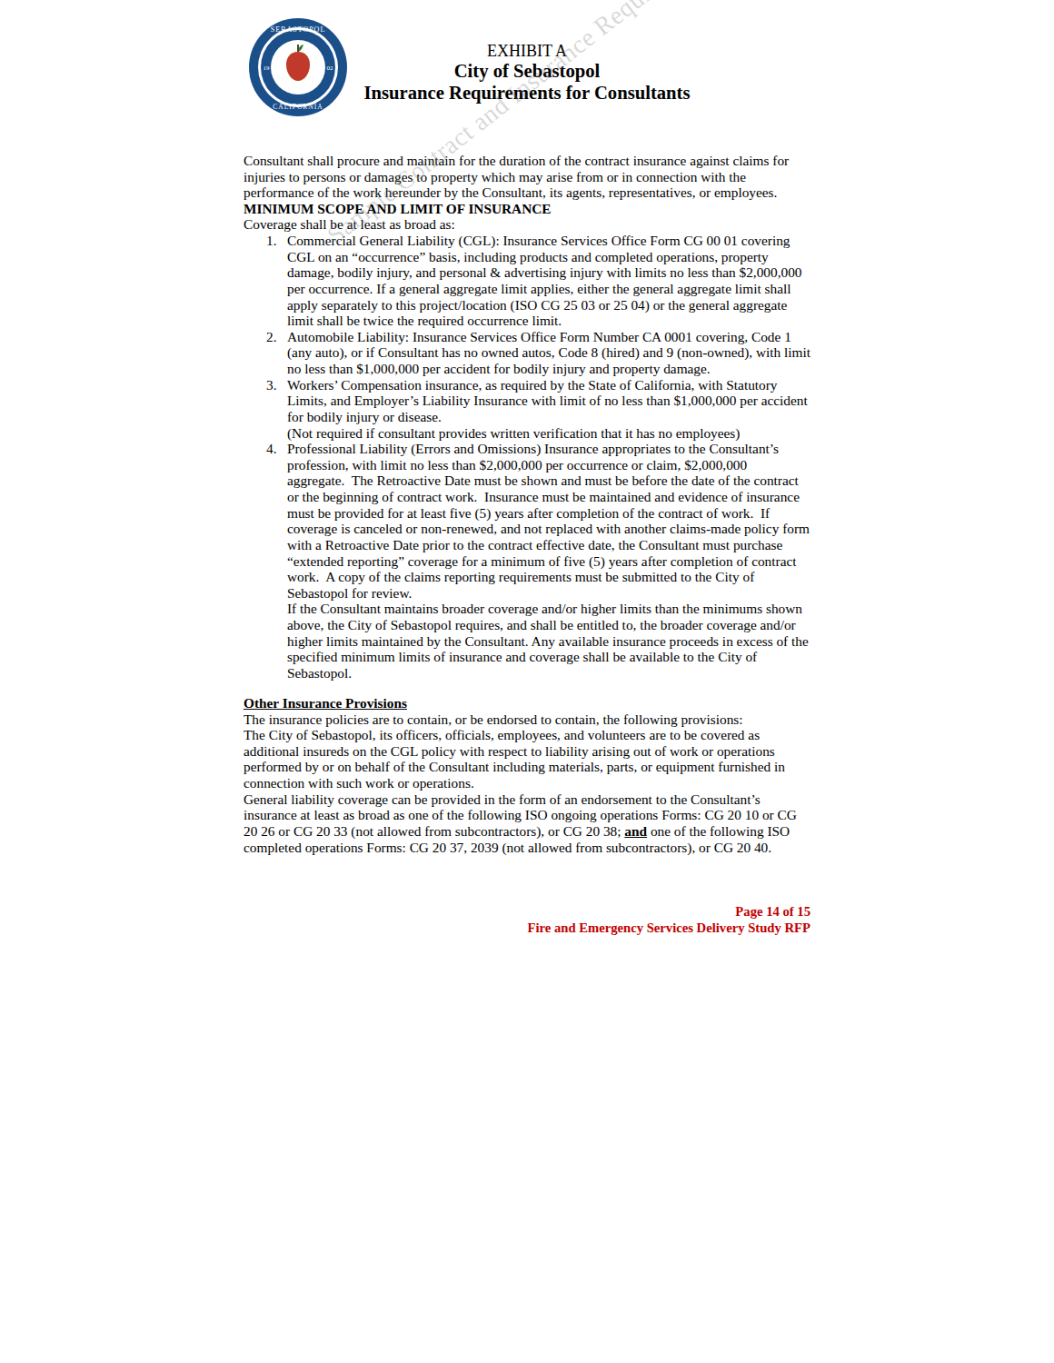SEBASTOPOL CALIFORNIA 19 02
EXHIBIT A
City of Sebastopol
Insurance Requirements for Consultants
Sample Contract and Insurance Requirements
Consultant shall procure and maintain for the duration of the contract insurance against claims for injuries to persons or damages to property which may arise from or in connection with the performance of the work hereunder by the Consultant, its agents, representatives, or employees.
MINIMUM SCOPE AND LIMIT OF INSURANCE
Coverage shall be at least as broad as:
Commercial General Liability (CGL): Insurance Services Office Form CG 00 01 covering CGL on an “occurrence” basis, including products and completed operations, property damage, bodily injury, and personal & advertising injury with limits no less than $2,000,000 per occurrence. If a general aggregate limit applies, either the general aggregate limit shall apply separately to this project/location (ISO CG 25 03 or 25 04) or the general aggregate limit shall be twice the required occurrence limit.
Automobile Liability: Insurance Services Office Form Number CA 0001 covering, Code 1 (any auto), or if Consultant has no owned autos, Code 8 (hired) and 9 (non-owned), with limit no less than $1,000,000 per accident for bodily injury and property damage.
Workers’ Compensation insurance, as required by the State of California, with Statutory Limits, and Employer’s Liability Insurance with limit of no less than $1,000,000 per accident for bodily injury or disease.
(Not required if consultant provides written verification that it has no employees)
Professional Liability (Errors and Omissions) Insurance appropriates to the Consultant’s profession, with limit no less than $2,000,000 per occurrence or claim, $2,000,000 aggregate. The Retroactive Date must be shown and must be before the date of the contract or the beginning of contract work. Insurance must be maintained and evidence of insurance must be provided for at least five (5) years after completion of the contract of work. If coverage is canceled or non-renewed, and not replaced with another claims-made policy form with a Retroactive Date prior to the contract effective date, the Consultant must purchase “extended reporting” coverage for a minimum of five (5) years after completion of contract work. A copy of the claims reporting requirements must be submitted to the City of Sebastopol for review.
If the Consultant maintains broader coverage and/or higher limits than the minimums shown above, the City of Sebastopol requires, and shall be entitled to, the broader coverage and/or higher limits maintained by the Consultant. Any available insurance proceeds in excess of the specified minimum limits of insurance and coverage shall be available to the City of Sebastopol.
Other Insurance Provisions
The insurance policies are to contain, or be endorsed to contain, the following provisions:
The City of Sebastopol, its officers, officials, employees, and volunteers are to be covered as additional insureds on the CGL policy with respect to liability arising out of work or operations performed by or on behalf of the Consultant including materials, parts, or equipment furnished in connection with such work or operations.
General liability coverage can be provided in the form of an endorsement to the Consultant’s insurance at least as broad as one of the following ISO ongoing operations Forms: CG 20 10 or CG 20 26 or CG 20 33 (not allowed from subcontractors), or CG 20 38; and one of the following ISO completed operations Forms: CG 20 37, 2039 (not allowed from subcontractors), or CG 20 40.
Page 14 of 15
Fire and Emergency Services Delivery Study RFP